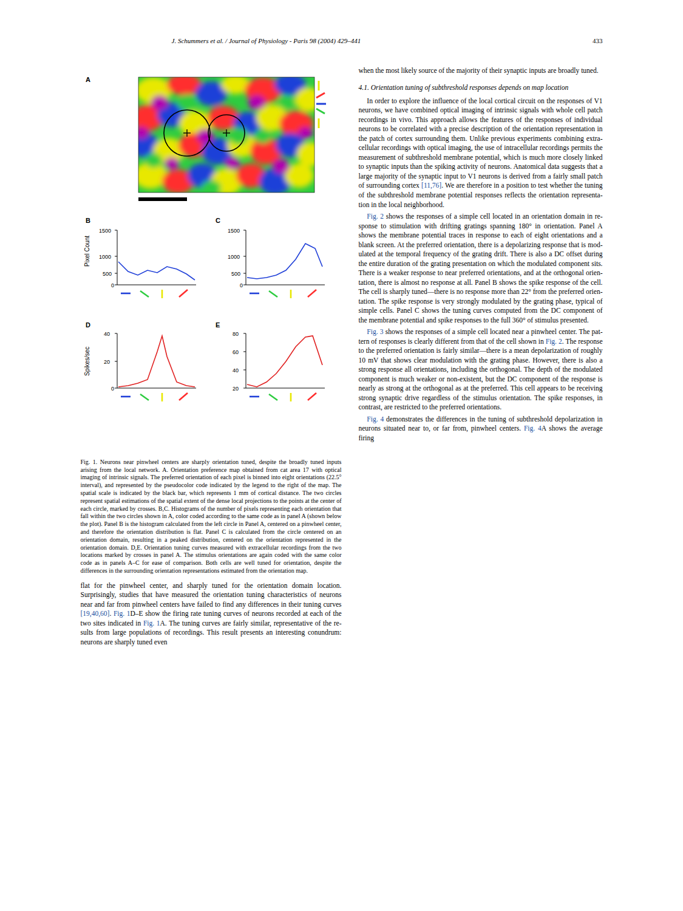J. Schummers et al. / Journal of Physiology - Paris 98 (2004) 429–441
433
A B Pixel Count 1500 1000 500 0 C 1500 1000 500 0 D Spikes/sec 40 20 0 E 80 60 40 20
Fig. 1. Neurons near pinwheel centers are sharply orientation tuned, despite the broadly tuned inputs arising from the local network. A. Orientation preference map obtained from cat area 17 with optical imaging of intrinsic signals. The preferred orientation of each pixel is binned into eight orientations (22.5° interval), and represented by the pseudocolor code indicated by the legend to the right of the map. The spatial scale is indicated by the black bar, which represents 1 mm of cortical distance. The two circles represent spatial estimations of the spatial extent of the dense local projections to the points at the center of each circle, marked by crosses. B,C. Histograms of the number of pixels representing each orientation that fall within the two circles shown in A, color coded according to the same code as in panel A (shown below the plot). Panel B is the histogram calculated from the left circle in Panel A, centered on a pinwheel center, and therefore the orientation distribution is flat. Panel C is calculated from the circle centered on an orientation domain, resulting in a peaked distribution, centered on the orientation represented in the orientation domain. D,E. Orientation tuning curves measured with extracellular recordings from the two locations marked by crosses in panel A. The stimulus orientations are again coded with the same color code as in panels A–C for ease of comparison. Both cells are well tuned for orientation, despite the differences in the surrounding orientation representations estimated from the orientation map.
flat for the pinwheel center, and sharply tuned for the orientation domain location. Surprisingly, studies that have measured the orientation tuning characteristics of neurons near and far from pinwheel centers have failed to find any differences in their tuning curves [19,40,60]. Fig. 1 D–E show the firing rate tuning curves of neurons recorded at each of the two sites indicated in Fig. 1 A. The tuning curves are fairly similar, representative of the results from large populations of recordings. This result presents an interesting conundrum: neurons are sharply tuned even
when the most likely source of the majority of their synaptic inputs are broadly tuned.
4.1. Orientation tuning of subthreshold responses depends on map location
In order to explore the influence of the local cortical circuit on the responses of V1 neurons, we have combined optical imaging of intrinsic signals with whole cell patch recordings in vivo. This approach allows the features of the responses of individual neurons to be correlated with a precise description of the orientation representation in the patch of cortex surrounding them. Unlike previous experiments combining extracellular recordings with optical imaging, the use of intracellular recordings permits the measurement of subthreshold membrane potential, which is much more closely linked to synaptic inputs than the spiking activity of neurons. Anatomical data suggests that a large majority of the synaptic input to V1 neurons is derived from a fairly small patch of surrounding cortex [11,76]. We are therefore in a position to test whether the tuning of the subthreshold membrane potential responses reflects the orientation representation in the local neighborhood.
Fig. 2 shows the responses of a simple cell located in an orientation domain in response to stimulation with drifting gratings spanning 180° in orientation. Panel A shows the membrane potential traces in response to each of eight orientations and a blank screen. At the preferred orientation, there is a depolarizing response that is modulated at the temporal frequency of the grating drift. There is also a DC offset during the entire duration of the grating presentation on which the modulated component sits. There is a weaker response to near preferred orientations, and at the orthogonal orientation, there is almost no response at all. Panel B shows the spike response of the cell. The cell is sharply tuned—there is no response more than 22° from the preferred orientation. The spike response is very strongly modulated by the grating phase, typical of simple cells. Panel C shows the tuning curves computed from the DC component of the membrane potential and spike responses to the full 360° of stimulus presented.
Fig. 3 shows the responses of a simple cell located near a pinwheel center. The pattern of responses is clearly different from that of the cell shown in Fig. 2. The response to the preferred orientation is fairly similar—there is a mean depolarization of roughly 10 mV that shows clear modulation with the grating phase. However, there is also a strong response all orientations, including the orthogonal. The depth of the modulated component is much weaker or non-existent, but the DC component of the response is nearly as strong at the orthogonal as at the preferred. This cell appears to be receiving strong synaptic drive regardless of the stimulus orientation. The spike responses, in contrast, are restricted to the preferred orientations.
Fig. 4 demonstrates the differences in the tuning of subthreshold depolarization in neurons situated near to, or far from, pinwheel centers. Fig. 4 A shows the average firing